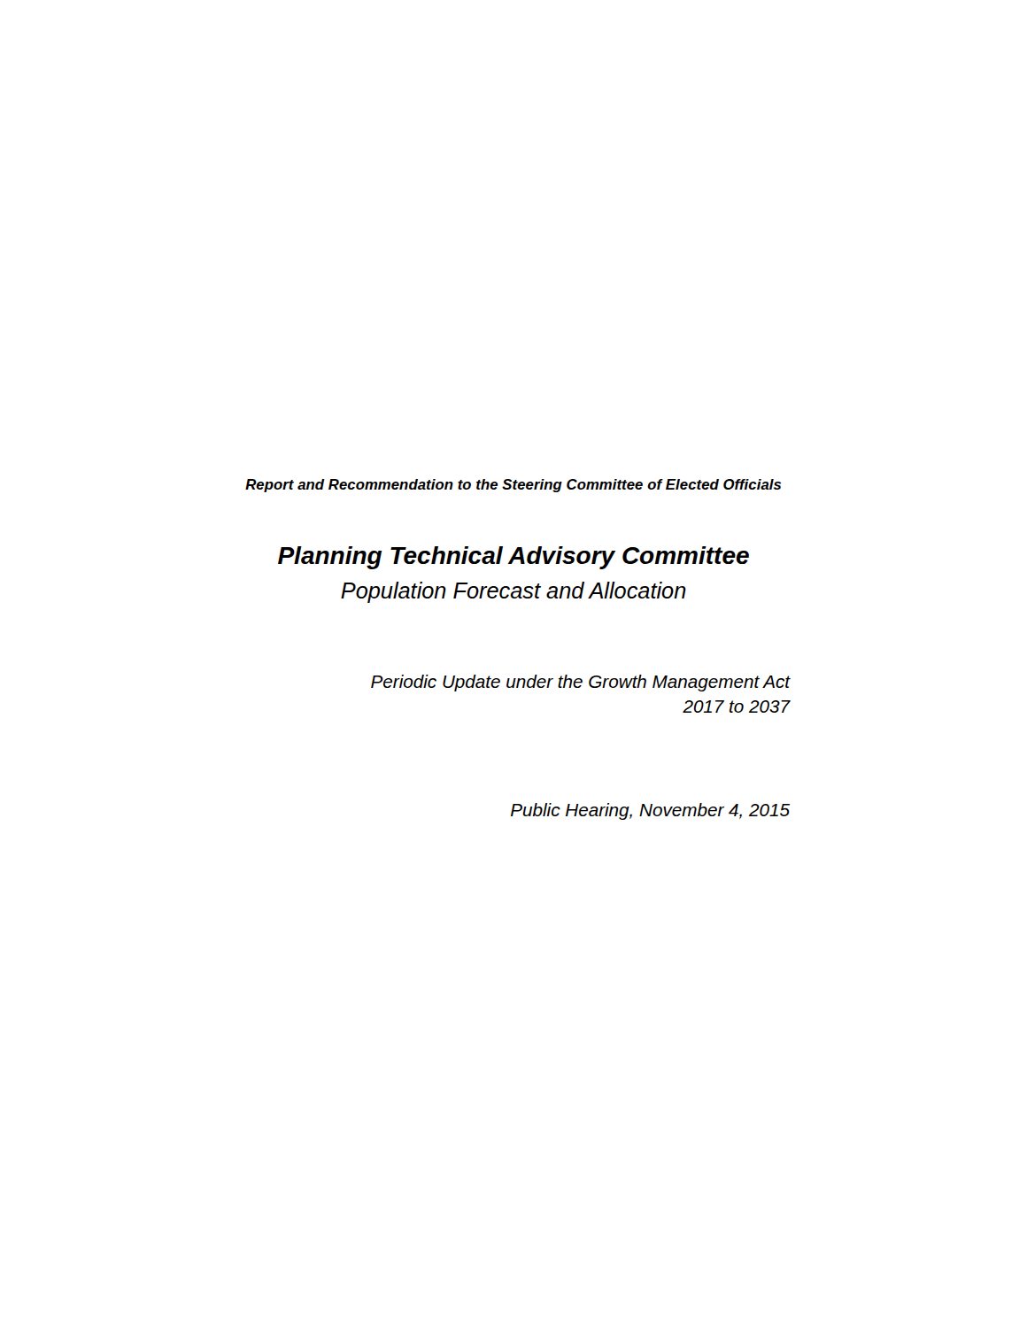Report and Recommendation to the Steering Committee of Elected Officials
Planning Technical Advisory Committee
Population Forecast and Allocation
Periodic Update under the Growth Management Act
2017 to 2037
Public Hearing, November 4, 2015